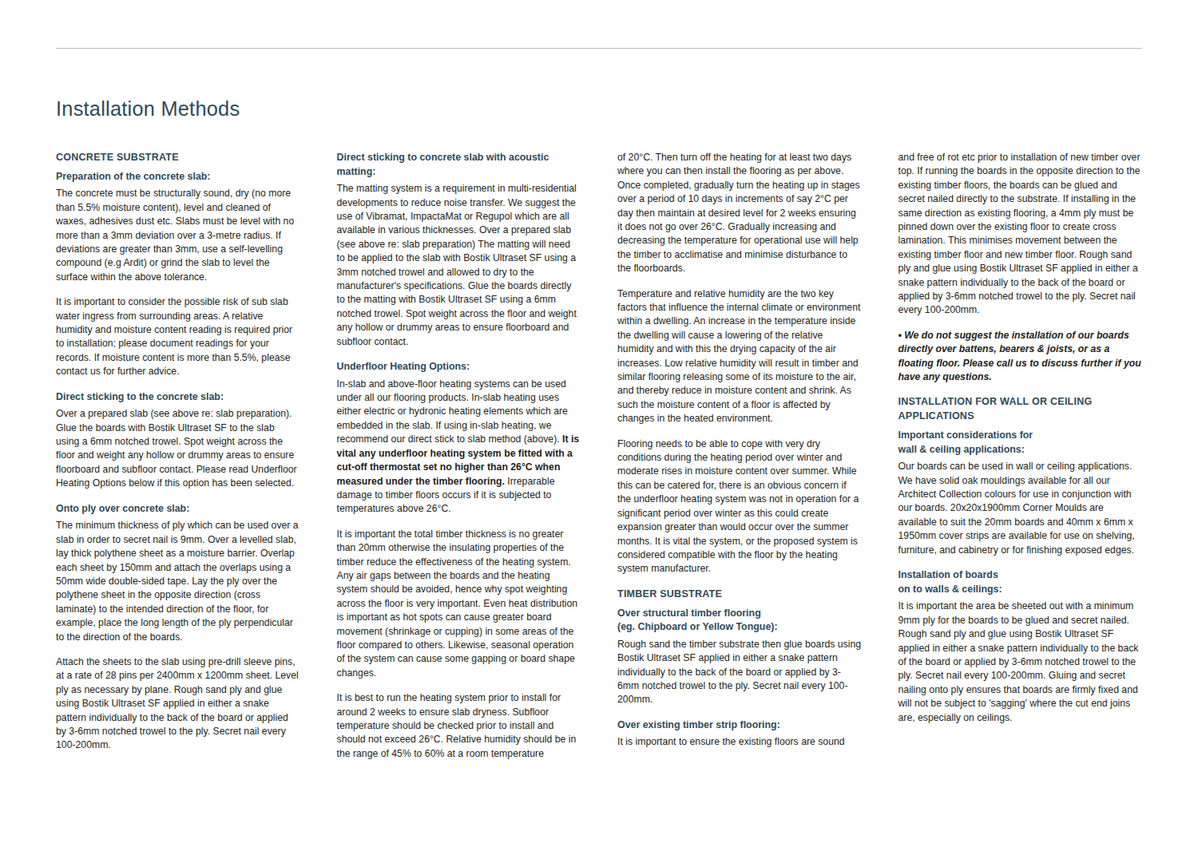Installation Methods
Concrete Substrate
Preparation of the concrete slab:
The concrete must be structurally sound, dry (no more than 5.5% moisture content), level and cleaned of waxes, adhesives dust etc. Slabs must be level with no more than a 3mm deviation over a 3-metre radius. If deviations are greater than 3mm, use a self-levelling compound (e.g Ardit) or grind the slab to level the surface within the above tolerance.
It is important to consider the possible risk of sub slab water ingress from surrounding areas. A relative humidity and moisture content reading is required prior to installation; please document readings for your records. If moisture content is more than 5.5%, please contact us for further advice.
Direct sticking to the concrete slab:
Over a prepared slab (see above re: slab preparation). Glue the boards with Bostik Ultraset SF to the slab using a 6mm notched trowel. Spot weight across the floor and weight any hollow or drummy areas to ensure floorboard and subfloor contact. Please read Underfloor Heating Options below if this option has been selected.
Onto ply over concrete slab:
The minimum thickness of ply which can be used over a slab in order to secret nail is 9mm. Over a levelled slab, lay thick polythene sheet as a moisture barrier. Overlap each sheet by 150mm and attach the overlaps using a 50mm wide double-sided tape. Lay the ply over the polythene sheet in the opposite direction (cross laminate) to the intended direction of the floor, for example, place the long length of the ply perpendicular to the direction of the boards.
Attach the sheets to the slab using pre-drill sleeve pins, at a rate of 28 pins per 2400mm x 1200mm sheet. Level ply as necessary by plane. Rough sand ply and glue using Bostik Ultraset SF applied in either a snake pattern individually to the back of the board or applied by 3-6mm notched trowel to the ply. Secret nail every 100-200mm.
Direct sticking to concrete slab with acoustic matting:
The matting system is a requirement in multi-residential developments to reduce noise transfer. We suggest the use of Vibramat, ImpactaMat or Regupol which are all available in various thicknesses. Over a prepared slab (see above re: slab preparation) The matting will need to be applied to the slab with Bostik Ultraset SF using a 3mm notched trowel and allowed to dry to the manufacturer's specifications. Glue the boards directly to the matting with Bostik Ultraset SF using a 6mm notched trowel. Spot weight across the floor and weight any hollow or drummy areas to ensure floorboard and subfloor contact.
Underfloor Heating Options:
In-slab and above-floor heating systems can be used under all our flooring products. In-slab heating uses either electric or hydronic heating elements which are embedded in the slab. If using in-slab heating, we recommend our direct stick to slab method (above). It is vital any underfloor heating system be fitted with a cut-off thermostat set no higher than 26°C when measured under the timber flooring. Irreparable damage to timber floors occurs if it is subjected to temperatures above 26°C.
It is important the total timber thickness is no greater than 20mm otherwise the insulating properties of the timber reduce the effectiveness of the heating system. Any air gaps between the boards and the heating system should be avoided, hence why spot weighting across the floor is very important. Even heat distribution is important as hot spots can cause greater board movement (shrinkage or cupping) in some areas of the floor compared to others. Likewise, seasonal operation of the system can cause some gapping or board shape changes.
It is best to run the heating system prior to install for around 2 weeks to ensure slab dryness. Subfloor temperature should be checked prior to install and should not exceed 26°C. Relative humidity should be in the range of 45% to 60% at a room temperature
of 20°C. Then turn off the heating for at least two days where you can then install the flooring as per above. Once completed, gradually turn the heating up in stages over a period of 10 days in increments of say 2°C per day then maintain at desired level for 2 weeks ensuring it does not go over 26°C. Gradually increasing and decreasing the temperature for operational use will help the timber to acclimatise and minimise disturbance to the floorboards.
Temperature and relative humidity are the two key factors that influence the internal climate or environment within a dwelling. An increase in the temperature inside the dwelling will cause a lowering of the relative humidity and with this the drying capacity of the air increases. Low relative humidity will result in timber and similar flooring releasing some of its moisture to the air, and thereby reduce in moisture content and shrink. As such the moisture content of a floor is affected by changes in the heated environment.
Flooring needs to be able to cope with very dry conditions during the heating period over winter and moderate rises in moisture content over summer. While this can be catered for, there is an obvious concern if the underfloor heating system was not in operation for a significant period over winter as this could create expansion greater than would occur over the summer months. It is vital the system, or the proposed system is considered compatible with the floor by the heating system manufacturer.
Timber Substrate
Over structural timber flooring
(eg. Chipboard or Yellow Tongue):
Rough sand the timber substrate then glue boards using Bostik Ultraset SF applied in either a snake pattern individually to the back of the board or applied by 3-6mm notched trowel to the ply. Secret nail every 100-200mm.
Over existing timber strip flooring:
It is important to ensure the existing floors are sound
and free of rot etc prior to installation of new timber over top. If running the boards in the opposite direction to the existing timber floors, the boards can be glued and secret nailed directly to the substrate. If installing in the same direction as existing flooring, a 4mm ply must be pinned down over the existing floor to create cross lamination. This minimises movement between the existing timber floor and new timber floor. Rough sand ply and glue using Bostik Ultraset SF applied in either a snake pattern individually to the back of the board or applied by 3-6mm notched trowel to the ply. Secret nail every 100-200mm.
• We do not suggest the installation of our boards directly over battens, bearers & joists, or as a floating floor. Please call us to discuss further if you have any questions.
Installation for Wall or Ceiling Applications
Important considerations for
wall & ceiling applications:
Our boards can be used in wall or ceiling applications. We have solid oak mouldings available for all our Architect Collection colours for use in conjunction with our boards. 20x20x1900mm Corner Moulds are available to suit the 20mm boards and 40mm x 6mm x 1950mm cover strips are available for use on shelving, furniture, and cabinetry or for finishing exposed edges.
Installation of boards
on to walls & ceilings:
It is important the area be sheeted out with a minimum 9mm ply for the boards to be glued and secret nailed. Rough sand ply and glue using Bostik Ultraset SF applied in either a snake pattern individually to the back of the board or applied by 3-6mm notched trowel to the ply. Secret nail every 100-200mm. Gluing and secret nailing onto ply ensures that boards are firmly fixed and will not be subject to 'sagging' where the cut end joins are, especially on ceilings.